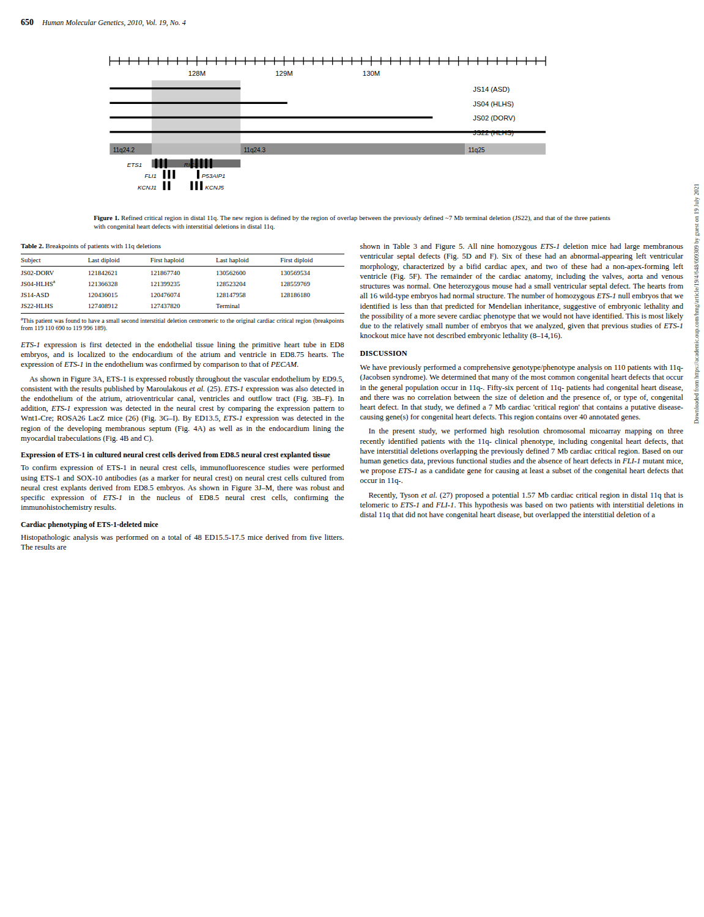Downloaded from https://academic.oup.com/hmg/article/19/4/648/609309 by guest on 19 July 2021
650 Human Molecular Genetics, 2010, Vol. 19, No. 4
128M 129M 130M JS14 (ASD) JS04 (HLHS) JS02 (DORV) JS22 (HLHS) 11q24.2 11q24.3 11q25 ETS1 RICS FLI1 P53AIP1 KCNJ1 KCNJ5
Figure 1. Refined critical region in distal 11q. The new region is defined by the region of overlap between the previously defined ~7 Mb terminal deletion (JS22), and that of the three patients with congenital heart defects with interstitial deletions in distal 11q.
Table 2. Breakpoints of patients with 11q deletions
| Subject | Last diploid | First haploid | Last haploid | First diploid |
| --- | --- | --- | --- | --- |
| JS02-DORV | 121842621 | 121867740 | 130562600 | 130569534 |
| JS04-HLHS a | 121366328 | 121399235 | 128523204 | 128559769 |
| JS14-ASD | 120436015 | 120476074 | 128147958 | 128186180 |
| JS22-HLHS | 127408912 | 127437820 | Terminal | |
aThis patient was found to have a small second interstitial deletion centromeric to the original cardiac critical region (breakpoints from 119 110 690 to 119 996 189).
ETS-1 expression is first detected in the endothelial tissue lining the primitive heart tube in ED8 embryos, and is localized to the endocardium of the atrium and ventricle in ED8.75 hearts. The expression of ETS-1 in the endothelium was confirmed by comparison to that of PECAM.
As shown in Figure 3A, ETS-1 is expressed robustly throughout the vascular endothelium by ED9.5, consistent with the results published by Maroulakous et al. (25). ETS-1 expression was also detected in the endothelium of the atrium, atrioventricular canal, ventricles and outflow tract (Fig. 3B–F). In addition, ETS-1 expression was detected in the neural crest by comparing the expression pattern to Wnt1-Cre; ROSA26 LacZ mice (26) (Fig. 3G–I). By ED13.5, ETS-1 expression was detected in the region of the developing membranous septum (Fig. 4A) as well as in the endocardium lining the myocardial trabeculations (Fig. 4B and C).
Expression of ETS-1 in cultured neural crest cells derived from ED8.5 neural crest explanted tissue
To confirm expression of ETS-1 in neural crest cells, immunofluorescence studies were performed using ETS-1 and SOX-10 antibodies (as a marker for neural crest) on neural crest cells cultured from neural crest explants derived from ED8.5 embryos. As shown in Figure 3J–M, there was robust and specific expression of ETS-1 in the nucleus of ED8.5 neural crest cells, confirming the immunohistochemistry results.
Cardiac phenotyping of ETS-1-deleted mice
Histopathologic analysis was performed on a total of 48 ED15.5-17.5 mice derived from five litters. The results are
shown in Table 3 and Figure 5. All nine homozygous ETS-1 deletion mice had large membranous ventricular septal defects (Fig. 5D and F). Six of these had an abnormal-appearing left ventricular morphology, characterized by a bifid cardiac apex, and two of these had a non-apex-forming left ventricle (Fig. 5F). The remainder of the cardiac anatomy, including the valves, aorta and venous structures was normal. One heterozygous mouse had a small ventricular septal defect. The hearts from all 16 wild-type embryos had normal structure. The number of homozygous ETS-1 null embryos that we identified is less than that predicted for Mendelian inheritance, suggestive of embryonic lethality and the possibility of a more severe cardiac phenotype that we would not have identified. This is most likely due to the relatively small number of embryos that we analyzed, given that previous studies of ETS-1 knockout mice have not described embryonic lethality (8–14,16).
Discussion
We have previously performed a comprehensive genotype/phenotype analysis on 110 patients with 11q- (Jacobsen syndrome). We determined that many of the most common congenital heart defects that occur in the general population occur in 11q-. Fifty-six percent of 11q- patients had congenital heart disease, and there was no correlation between the size of deletion and the presence of, or type of, congenital heart defect. In that study, we defined a 7 Mb cardiac 'critical region' that contains a putative disease-causing gene(s) for congenital heart defects. This region contains over 40 annotated genes.
In the present study, we performed high resolution chromosomal micoarray mapping on three recently identified patients with the 11q- clinical phenotype, including congenital heart defects, that have interstitial deletions overlapping the previously defined 7 Mb cardiac critical region. Based on our human genetics data, previous functional studies and the absence of heart defects in FLI-1 mutant mice, we propose ETS-1 as a candidate gene for causing at least a subset of the congenital heart defects that occur in 11q-.
Recently, Tyson et al. (27) proposed a potential 1.57 Mb cardiac critical region in distal 11q that is telomeric to ETS-1 and FLI-1. This hypothesis was based on two patients with interstitial deletions in distal 11q that did not have congenital heart disease, but overlapped the interstitial deletion of a